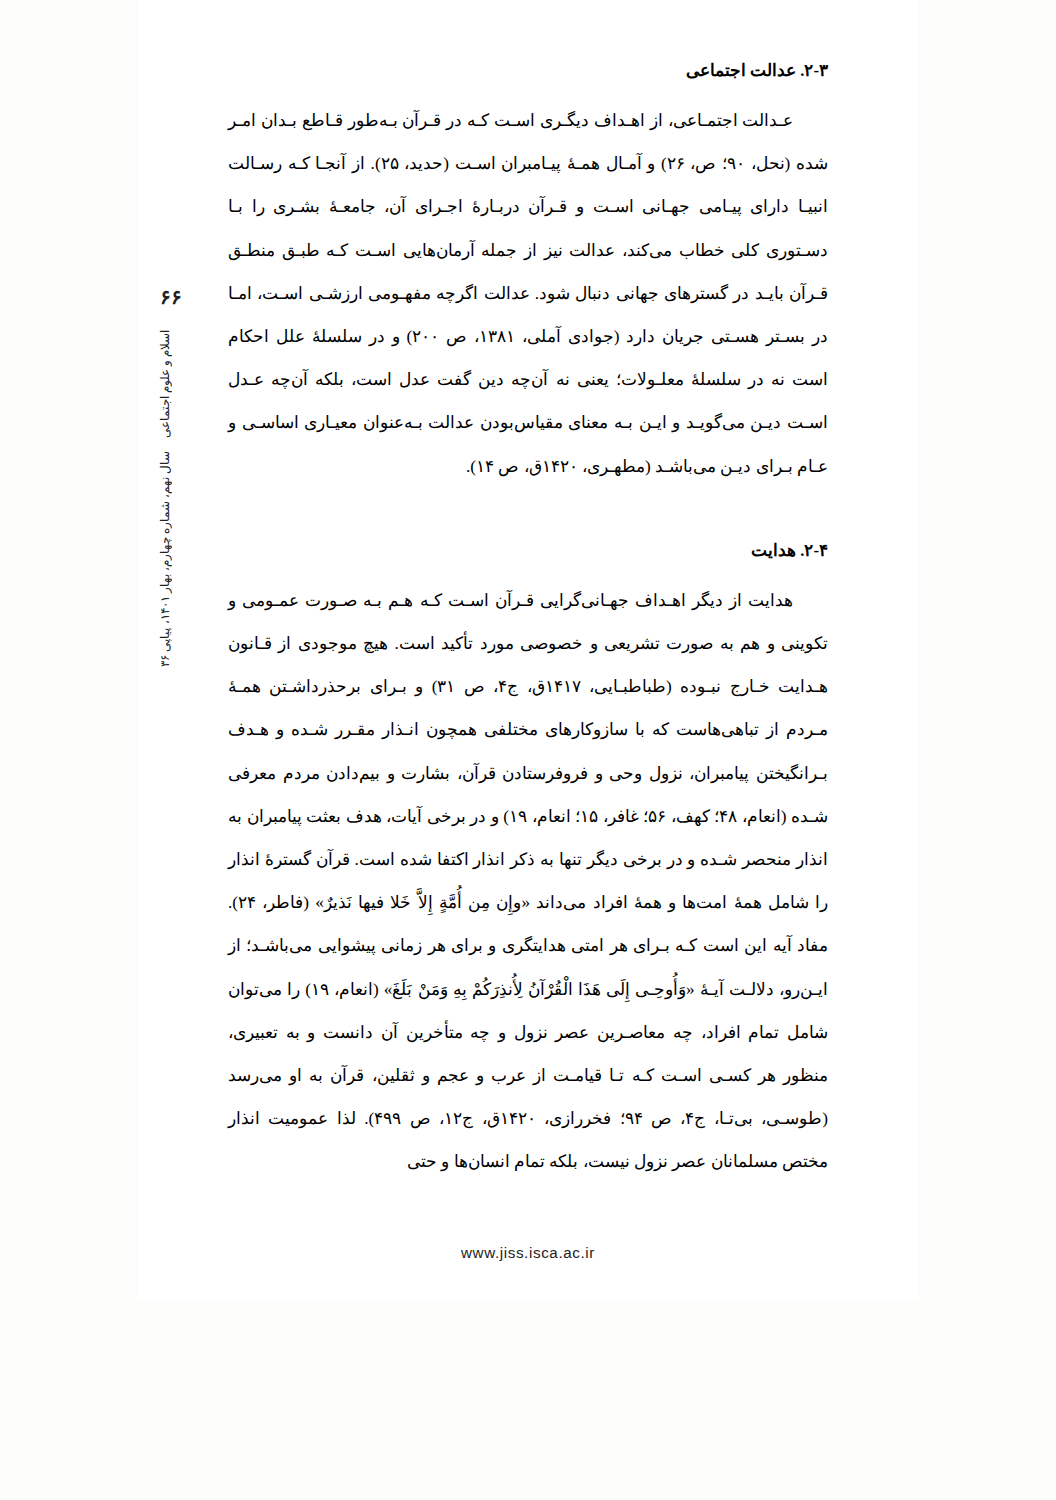۶۶
اسلام و علوم اجتماعی سال نهم، شماره چهارم، بهار ۱۴۰۱، پیاپی ۳۶
۲-۳. عدالت اجتماعی
عـدالت اجتمـاعی، از اهـداف دیگـری اسـت کـه در قـرآن بـه‌طور قـاطع بـدان امـر شده (نحل، ۹۰؛ ص، ۲۶) و آمـال همـهٔ پیـامبران اسـت (حدید، ۲۵). از آنجـا کـه رسـالت انبیـا دارای پیـامی جهـانی اسـت و قـرآن دربـارهٔ اجـرای آن، جامعـهٔ بشـری را بـا دسـتوری کلی خطاب می‌کند، عدالت نیز از جمله آرمان‌هایی اسـت کـه طبـق منطـق قـرآن بایـد در گسترهای جهانی دنبال شود. عدالت اگرچه مفهـومی ارزشـی اسـت، امـا در بسـتر هسـتی جریان دارد (جوادی آملی، ۱۳۸۱، ص ۲۰۰) و در سلسلهٔ علل احکام است نه در سلسلهٔ معلـولات؛ یعنی نه آن‌چه دین گفت عدل است، بلکه آن‌چه عـدل اسـت دیـن می‌گویـد و ایـن بـه معنای مقیاس‌بودن عدالت بـه‌عنوان معیـاری اساسـی و عـام بـرای دیـن می‌باشـد (مطهـری، ۱۴۲۰ق، ص ۱۴).
۲-۴. هدایت
هدایت از دیگر اهـداف جهـانی‌گرایی قـرآن اسـت کـه هـم بـه صـورت عمـومی و تکوینی و هم به صورت تشریعی و خصوصی مورد تأکید است. هیچ موجودی از قـانون هـدایت خـارج نبـوده (طباطبـایی، ۱۴۱۷ق، ج۴، ص ۳۱) و بـرای برحذرداشـتن همـهٔ مـردم از تباهی‌هاست که با سازوکارهای مختلفی همچون انـذار مقـرر شـده و هـدف بـرانگیختن پیامبران، نزول وحی و فروفرستادن قرآن، بشارت و بیم‌دادن مردم معرفی شـده (انعام، ۴۸؛ کهف، ۵۶؛ غافر، ۱۵؛ انعام، ۱۹) و در برخی آیات، هدف بعثت پیامبران به انذار منحصر شـده و در برخی دیگر تنها به ذکر انذار اکتفا شده است. قرآن گسترهٔ انذار را شامل همهٔ امت‌ها و همهٔ افراد می‌داند «وإِن مِن أُمَّةٍ إِلاَّ خَلا فیها نَذیرٌ» (فاطر، ۲۴). مفاد آیه این است کـه بـرای هر امتی هدایتگری و برای هر زمانی پیشوایی می‌باشـد؛ از ایـن‌رو، دلالـت آیـهٔ «وَأُوحِـی إِلَی هَذَا الْقُرْآنُ لِأُنذِرَکُمْ بِهِ وَمَنْ بَلَغَ» (انعام، ۱۹) را می‌توان شامل تمام افراد، چه معاصـرین عصر نزول و چه متأخرین آن دانست و به تعبیری، منظور هر کسـی اسـت کـه تـا قیامـت از عرب و عجم و ثقلین، قرآن به او می‌رسد (طوسـی، بی‌تـا، ج۴، ص ۹۴؛ فخررازی، ۱۴۲۰ق، ج۱۲، ص ۴۹۹). لذا عمومیت انذار مختص مسلمانان عصر نزول نیست، بلکه تمام انسان‌ها و حتی
www.jiss.isca.ac.ir